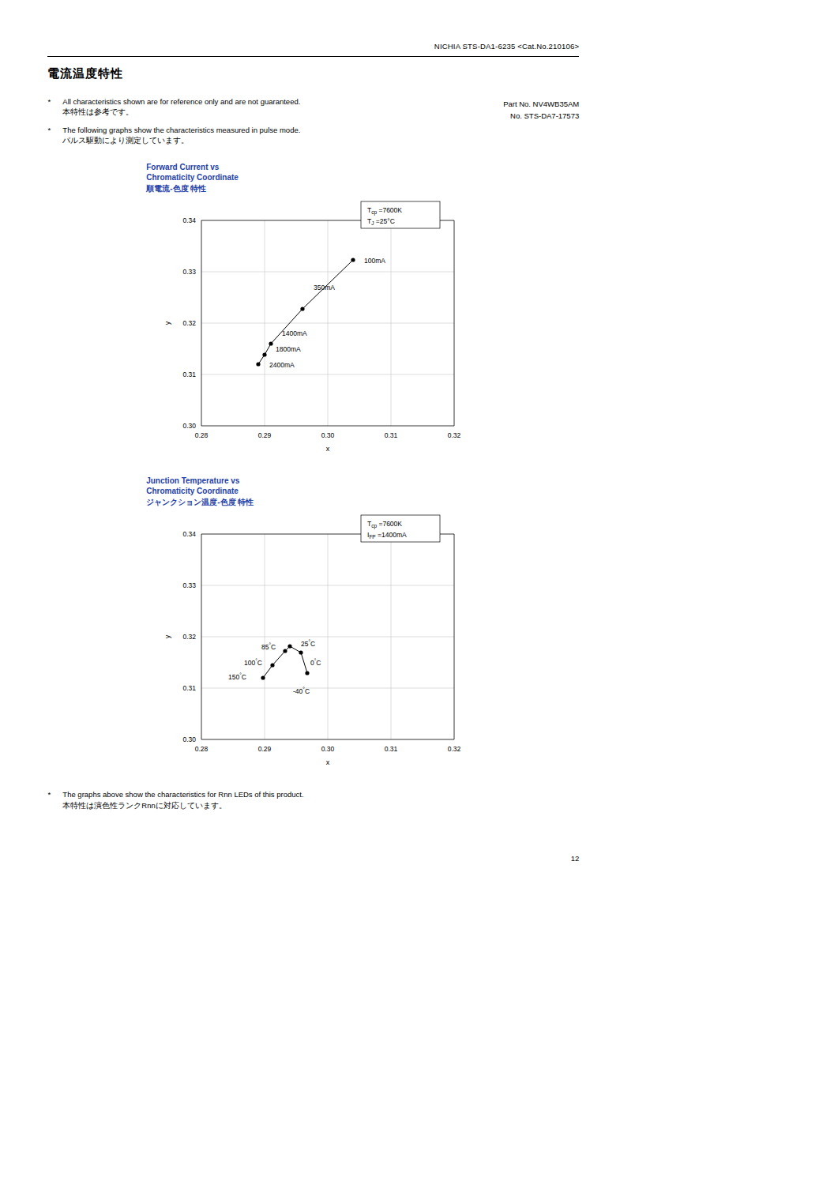NICHIA STS-DA1-6235 <Cat.No.210106>
電流温度特性
* All characteristics shown are for reference only and are not guaranteed. 本特性は参考です。
* The following graphs show the characteristics measured in pulse mode. パルス駆動により測定しています。
Part No. NV4WB35AM
No. STS-DA7-17573
Forward Current vs
Chromaticity Coordinate 順電流-色度 特性
0.34 0.33 0.32 0.31 0.30 0.28 0.29 0.30 0.31 0.32 x y Tcp =7600K TJ =25°C 100mA 350mA 1400mA 1800mA 2400mA
Junction Temperature vs
Chromaticity Coordinate ジャンクション温度-色度 特性
0.34 0.33 0.32 0.31 0.30 0.28 0.29 0.30 0.31 0.32 x y Tcp =7600K IFP =1400mA 85°C 25°C 100°C 0°C 150°C -40°C
* The graphs above show the characteristics for Rnn LEDs of this product. 本特性は演色性ランクRnnに対応しています。
12